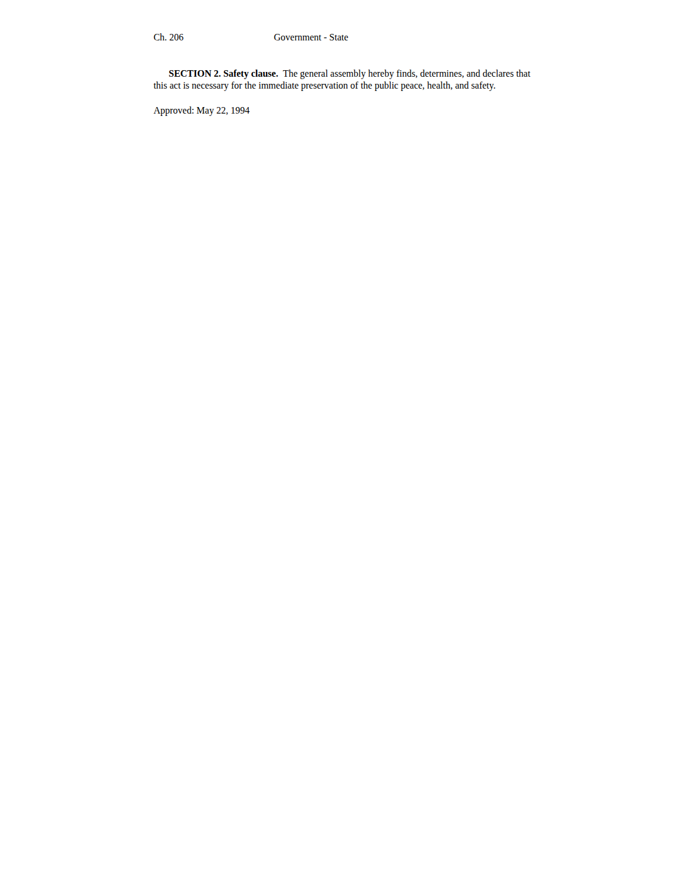Ch. 206 Government - State
SECTION 2. Safety clause. The general assembly hereby finds, determines, and declares that this act is necessary for the immediate preservation of the public peace, health, and safety.
Approved: May 22, 1994